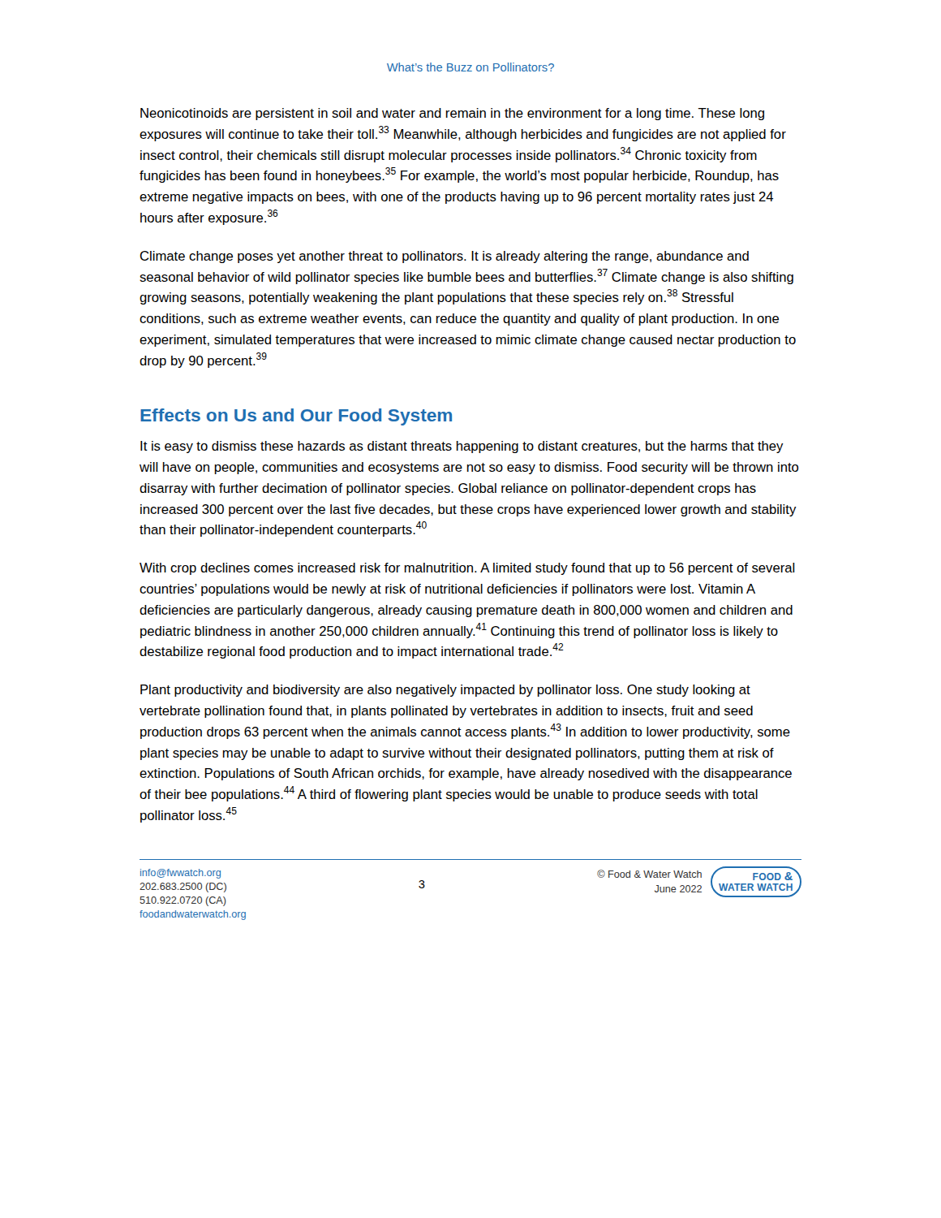What’s the Buzz on Pollinators?
Neonicotinoids are persistent in soil and water and remain in the environment for a long time. These long exposures will continue to take their toll.33 Meanwhile, although herbicides and fungicides are not applied for insect control, their chemicals still disrupt molecular processes inside pollinators.34 Chronic toxicity from fungicides has been found in honeybees.35 For example, the world’s most popular herbicide, Roundup, has extreme negative impacts on bees, with one of the products having up to 96 percent mortality rates just 24 hours after exposure.36
Climate change poses yet another threat to pollinators. It is already altering the range, abundance and seasonal behavior of wild pollinator species like bumble bees and butterflies.37 Climate change is also shifting growing seasons, potentially weakening the plant populations that these species rely on.38 Stressful conditions, such as extreme weather events, can reduce the quantity and quality of plant production. In one experiment, simulated temperatures that were increased to mimic climate change caused nectar production to drop by 90 percent.39
Effects on Us and Our Food System
It is easy to dismiss these hazards as distant threats happening to distant creatures, but the harms that they will have on people, communities and ecosystems are not so easy to dismiss. Food security will be thrown into disarray with further decimation of pollinator species. Global reliance on pollinator-dependent crops has increased 300 percent over the last five decades, but these crops have experienced lower growth and stability than their pollinator-independent counterparts.40
With crop declines comes increased risk for malnutrition. A limited study found that up to 56 percent of several countries’ populations would be newly at risk of nutritional deficiencies if pollinators were lost. Vitamin A deficiencies are particularly dangerous, already causing premature death in 800,000 women and children and pediatric blindness in another 250,000 children annually.41 Continuing this trend of pollinator loss is likely to destabilize regional food production and to impact international trade.42
Plant productivity and biodiversity are also negatively impacted by pollinator loss. One study looking at vertebrate pollination found that, in plants pollinated by vertebrates in addition to insects, fruit and seed production drops 63 percent when the animals cannot access plants.43 In addition to lower productivity, some plant species may be unable to adapt to survive without their designated pollinators, putting them at risk of extinction. Populations of South African orchids, for example, have already nosedived with the disappearance of their bee populations.44 A third of flowering plant species would be unable to produce seeds with total pollinator loss.45
info@fwwatch.org
202.683.2500 (DC)
510.922.0720 (CA)
foodandwaterwatch.org
3
© Food & Water Watch
June 2022
FOOD &
WATER WATCH